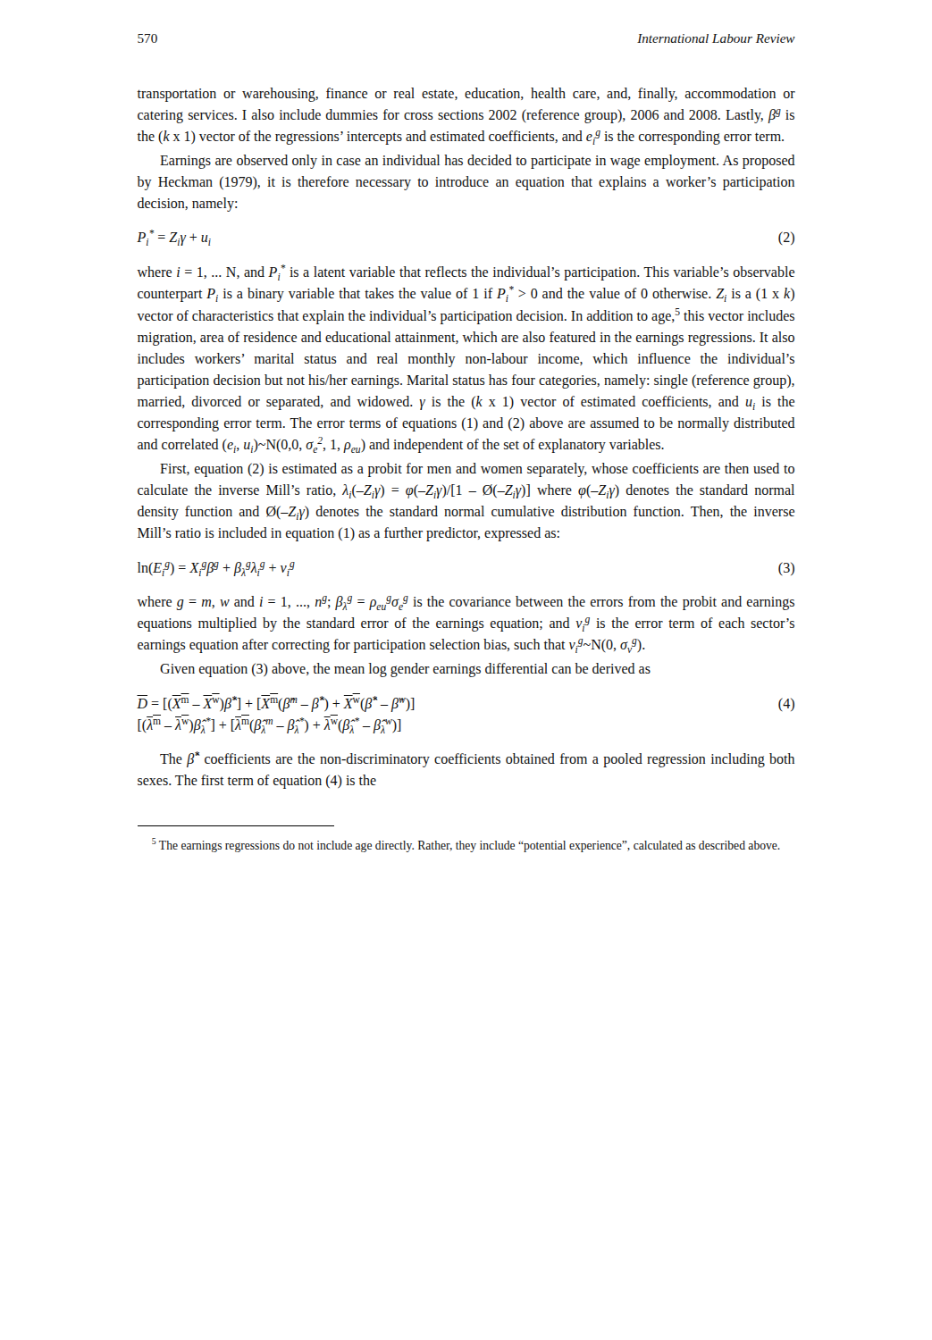570 International Labour Review
transportation or warehousing, finance or real estate, education, health care, and, finally, accommodation or catering services. I also include dummies for cross sections 2002 (reference group), 2006 and 2008. Lastly, βg is the (k x 1) vector of the regressions’ intercepts and estimated coefficients, and eig is the corresponding error term.
Earnings are observed only in case an individual has decided to participate in wage employment. As proposed by Heckman (1979), it is therefore necessary to introduce an equation that explains a worker’s participation decision, namely:
Pi* = Ziγ + ui (2)
where i = 1, ... N, and Pi* is a latent variable that reflects the individual’s participation. This variable’s observable counterpart Pi is a binary variable that takes the value of 1 if Pi* > 0 and the value of 0 otherwise. Zi is a (1 x k) vector of characteristics that explain the individual’s participation decision. In addition to age,5 this vector includes migration, area of residence and educational attainment, which are also featured in the earnings regressions. It also includes workers’ marital status and real monthly non-labour income, which influence the individual’s participation decision but not his/her earnings. Marital status has four categories, namely: single (reference group), married, divorced or separated, and widowed. γ is the (k x 1) vector of estimated coefficients, and ui is the corresponding error term. The error terms of equations (1) and (2) above are assumed to be normally distributed and correlated (ei, ui)~N(0,0, σe2, 1, ρeu) and independent of the set of explanatory variables.
First, equation (2) is estimated as a probit for men and women separately, whose coefficients are then used to calculate the inverse Mill’s ratio, λi(–Ziγ) = φ(–Ziγ)/[1 – Ø(–Ziγ)] where φ(–Ziγ) denotes the standard normal density function and Ø(–Ziγ) denotes the standard normal cumulative distribution function. Then, the inverse Mill’s ratio is included in equation (1) as a further predictor, expressed as:
ln(Eig) = Xigβg + βλgλig + vig (3)
where g = m, w and i = 1, ..., ng; βλg = ρeugσeg is the covariance between the errors from the probit and earnings equations multiplied by the standard error of the earnings equation; and vig is the error term of each sector’s earnings equation after correcting for participation selection bias, such that vig~N(0, σvg).
Given equation (3) above, the mean log gender earnings differential can be derived as
D = [(Xm – Xw)β̂*] + [Xm(β̂m – β̂*) + Xw(β̂* – β̂w)]
[(λm – λw)β̂λ*] + [λm(β̂λm – β̂λ*) + λw(β̂λ* – β̂λw)] (4)
The β̂* coefficients are the non-discriminatory coefficients obtained from a pooled regression including both sexes. The first term of equation (4) is the
5 The earnings regressions do not include age directly. Rather, they include “potential experience”, calculated as described above.